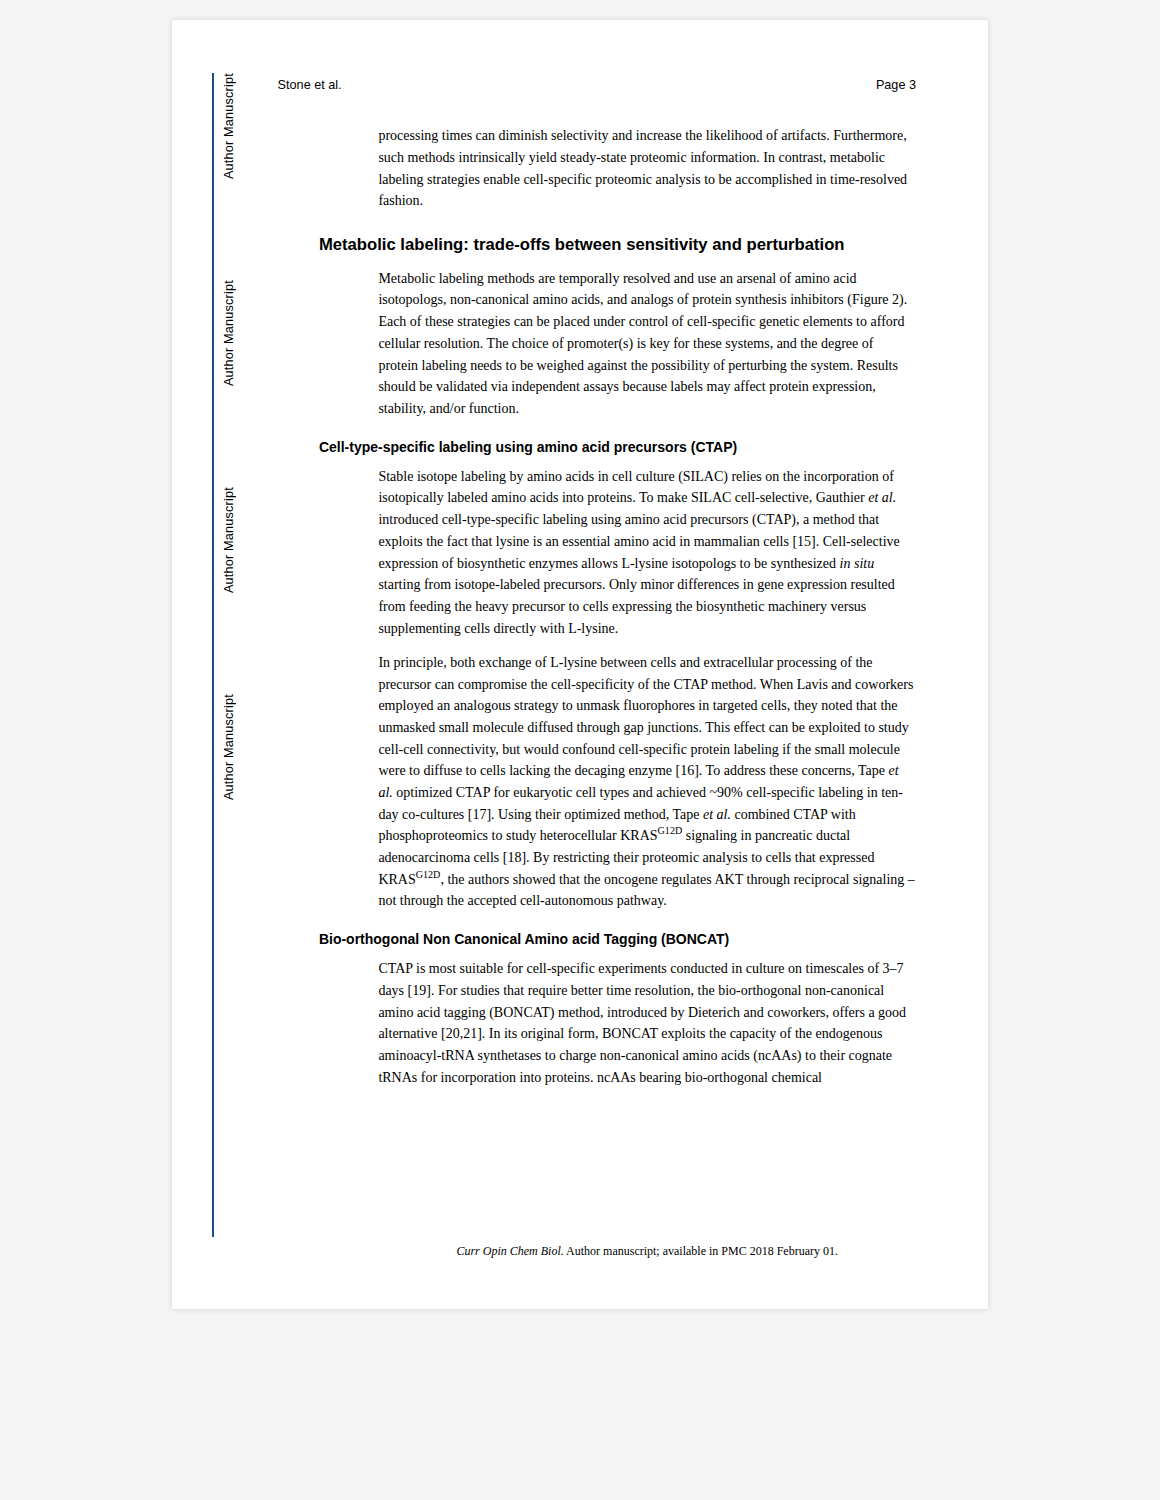Author Manuscript Author Manuscript Author Manuscript Author Manuscript
Stone et al.
Page 3
processing times can diminish selectivity and increase the likelihood of artifacts. Furthermore, such methods intrinsically yield steady-state proteomic information. In contrast, metabolic labeling strategies enable cell-specific proteomic analysis to be accomplished in time-resolved fashion.
Metabolic labeling: trade-offs between sensitivity and perturbation
Metabolic labeling methods are temporally resolved and use an arsenal of amino acid isotopologs, non-canonical amino acids, and analogs of protein synthesis inhibitors (Figure 2). Each of these strategies can be placed under control of cell-specific genetic elements to afford cellular resolution. The choice of promoter(s) is key for these systems, and the degree of protein labeling needs to be weighed against the possibility of perturbing the system. Results should be validated via independent assays because labels may affect protein expression, stability, and/or function.
Cell-type-specific labeling using amino acid precursors (CTAP)
Stable isotope labeling by amino acids in cell culture (SILAC) relies on the incorporation of isotopically labeled amino acids into proteins. To make SILAC cell-selective, Gauthier et al. introduced cell-type-specific labeling using amino acid precursors (CTAP), a method that exploits the fact that lysine is an essential amino acid in mammalian cells [15]. Cell-selective expression of biosynthetic enzymes allows L-lysine isotopologs to be synthesized in situ starting from isotope-labeled precursors. Only minor differences in gene expression resulted from feeding the heavy precursor to cells expressing the biosynthetic machinery versus supplementing cells directly with L-lysine.
In principle, both exchange of L-lysine between cells and extracellular processing of the precursor can compromise the cell-specificity of the CTAP method. When Lavis and coworkers employed an analogous strategy to unmask fluorophores in targeted cells, they noted that the unmasked small molecule diffused through gap junctions. This effect can be exploited to study cell-cell connectivity, but would confound cell-specific protein labeling if the small molecule were to diffuse to cells lacking the decaging enzyme [16]. To address these concerns, Tape et al. optimized CTAP for eukaryotic cell types and achieved ~90% cell-specific labeling in ten-day co-cultures [17]. Using their optimized method, Tape et al. combined CTAP with phosphoproteomics to study heterocellular KRASG12D signaling in pancreatic ductal adenocarcinoma cells [18]. By restricting their proteomic analysis to cells that expressed KRASG12D, the authors showed that the oncogene regulates AKT through reciprocal signaling – not through the accepted cell-autonomous pathway.
Bio-orthogonal Non Canonical Amino acid Tagging (BONCAT)
CTAP is most suitable for cell-specific experiments conducted in culture on timescales of 3–7 days [19]. For studies that require better time resolution, the bio-orthogonal non-canonical amino acid tagging (BONCAT) method, introduced by Dieterich and coworkers, offers a good alternative [20,21]. In its original form, BONCAT exploits the capacity of the endogenous aminoacyl-tRNA synthetases to charge non-canonical amino acids (ncAAs) to their cognate tRNAs for incorporation into proteins. ncAAs bearing bio-orthogonal chemical
Curr Opin Chem Biol. Author manuscript; available in PMC 2018 February 01.